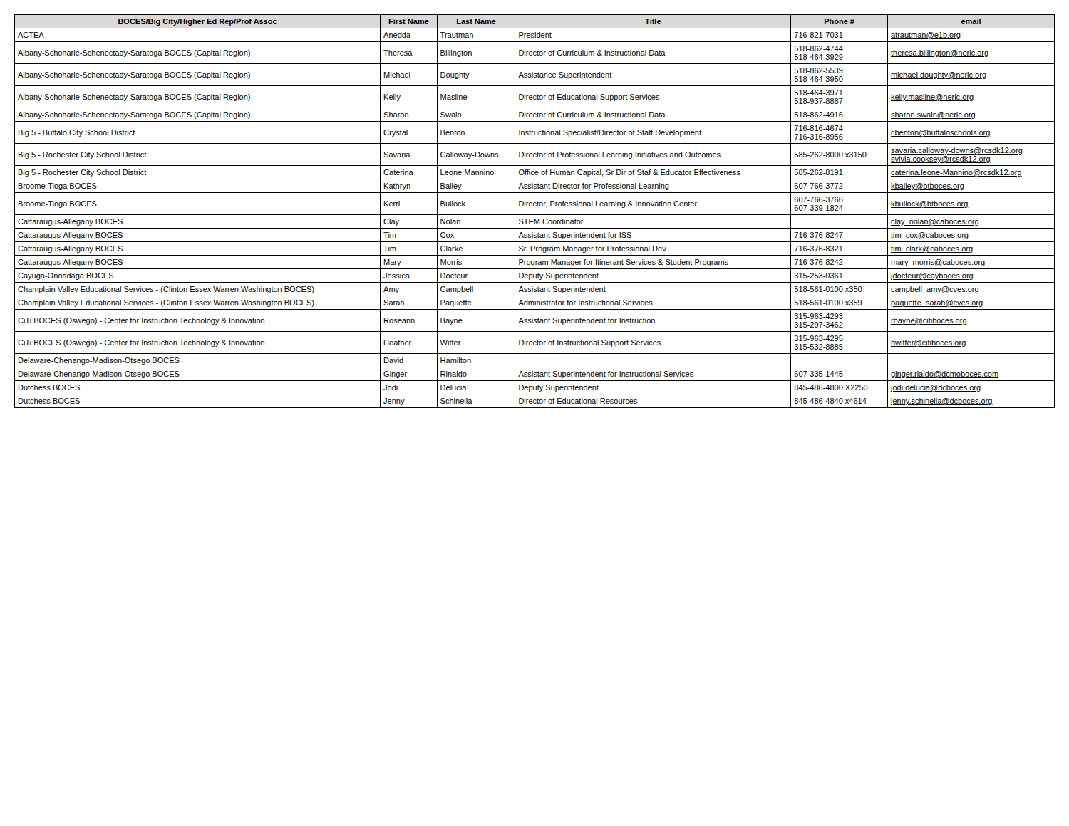BOCES / Big City / Higher Ed Rep / Prof Assoc Contacts
| BOCES/Big City/Higher Ed Rep/Prof Assoc | First Name | Last Name | Title | Phone # | email |
| --- | --- | --- | --- | --- | --- |
| ACTEA | Anedda | Trautman | President | 716-821-7031 | atrautman@e1b.org |
| Albany-Schoharie-Schenectady-Saratoga BOCES (Capital Region) | Theresa | Billington | Director of Curriculum & Instructional Data | 518-862-4744 518-464-3929 | theresa.billington@neric.org |
| Albany-Schoharie-Schenectady-Saratoga BOCES (Capital Region) | Michael | Doughty | Assistance Superintendent | 518-862-5539 518-464-3950 | michael.doughty@neric.org |
| Albany-Schoharie-Schenectady-Saratoga BOCES (Capital Region) | Kelly | Masline | Director of Educational Support Services | 518-464-3971 518-937-8887 | kelly.masline@neric.org |
| Albany-Schoharie-Schenectady-Saratoga BOCES (Capital Region) | Sharon | Swain | Director of Curriculum & Instructional Data | 518-862-4916 | sharon.swain@neric.org |
| Big 5 - Buffalo City School District | Crystal | Benton | Instructional Specialist/Director of Staff Development | 716-816-4674 716-316-8956 | cbenton@buffaloschools.org |
| Big 5 - Rochester City School District | Savaria | Calloway-Downs | Director of Professional Learning Initiatives and Outcomes | 585-262-8000 x3150 | savaria.calloway-downs@rcsdk12.org svlvia.cooksey@rcsdk12.org |
| Big 5 - Rochester City School District | Caterina | Leone Mannino | Office of Human Capital, Sr Dir of Staf & Educator Effectiveness | 585-262-8191 | caterina.leone-Mannino@rcsdk12.org |
| Broome-Tioga BOCES | Kathryn | Bailey | Assistant Director for Professional Learning | 607-766-3772 | kbailey@btboces.org |
| Broome-Tioga BOCES | Kerri | Bullock | Director, Professional Learning & Innovation Center | 607-766-3766 607-339-1824 | kbullock@btboces.org |
| Cattaraugus-Allegany BOCES | Clay | Nolan | STEM Coordinator | | clay_nolan@caboces.org |
| Cattaraugus-Allegany BOCES | Tim | Cox | Assistant Superintendent for ISS | 716-376-8247 | tim_cox@caboces.org |
| Cattaraugus-Allegany BOCES | Tim | Clarke | Sr. Program Manager for Professional Dev. | 716-376-8321 | tim_clark@caboces.org |
| Cattaraugus-Allegany BOCES | Mary | Morris | Program Manager for Itinerant Services & Student Programs | 716-376-8242 | mary_morris@caboces.org |
| Cayuga-Onondaga BOCES | Jessica | Docteur | Deputy Superintendent | 315-253-0361 | jdocteur@cayboces.org |
| Champlain Valley Educational Services - (Clinton Essex Warren Washington BOCES) | Amy | Campbell | Assistant Superintendent | 518-561-0100 x350 | campbell_amy@cves.org |
| Champlain Valley Educational Services - (Clinton Essex Warren Washington BOCES) | Sarah | Paquette | Administrator for Instructional Services | 518-561-0100 x359 | paquette_sarah@cves.org |
| CiTi BOCES (Oswego) - Center for Instruction Technology & Innovation | Roseann | Bayne | Assistant Superintendent for Instruction | 315-963-4293 315-297-3462 | rbayne@citiboces.org |
| CiTi BOCES (Oswego) - Center for Instruction Technology & Innovation | Heather | Witter | Director of Instructional Support Services | 315-963-4295 315-532-8885 | hwitter@citiboces.org |
| Delaware-Chenango-Madison-Otsego BOCES | David | Hamilton | | | |
| Delaware-Chenango-Madison-Otsego BOCES | Ginger | Rinaldo | Assistant Superintendent for Instructional Services | 607-335-1445 | ginger.rialdo@dcmoboces.com |
| Dutchess BOCES | Jodi | Delucia | Deputy Superintendent | 845-486-4800 X2250 | jodi.delucia@dcboces.org |
| Dutchess BOCES | Jenny | Schinella | Director of Educational Resources | 845-486-4840 x4614 | jenny.schinella@dcboces.org |